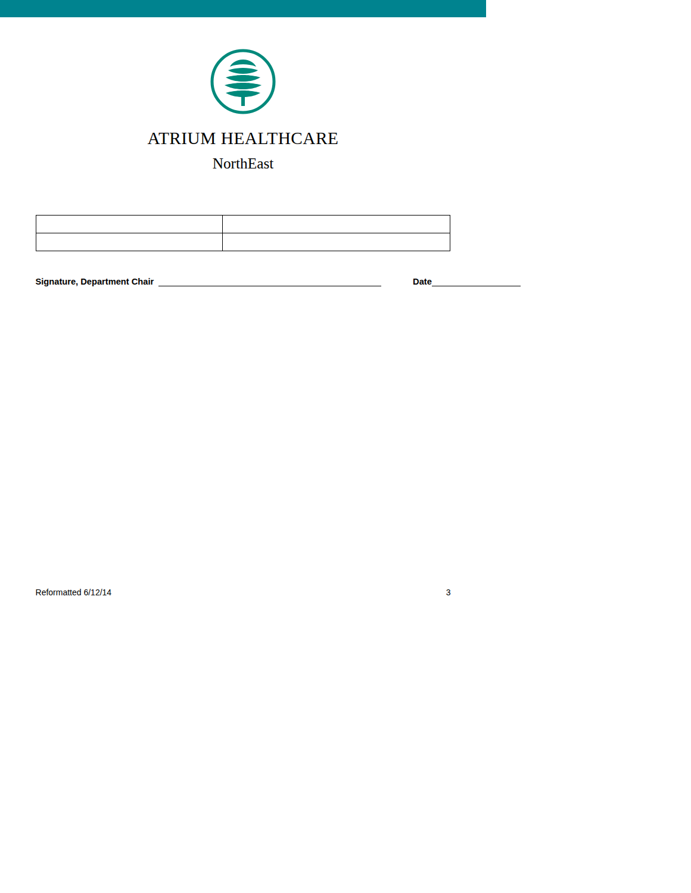ATRIUM HEALTHCARE
NorthEast
Signature, Department Chair Date
Reformatted 6/12/14 3